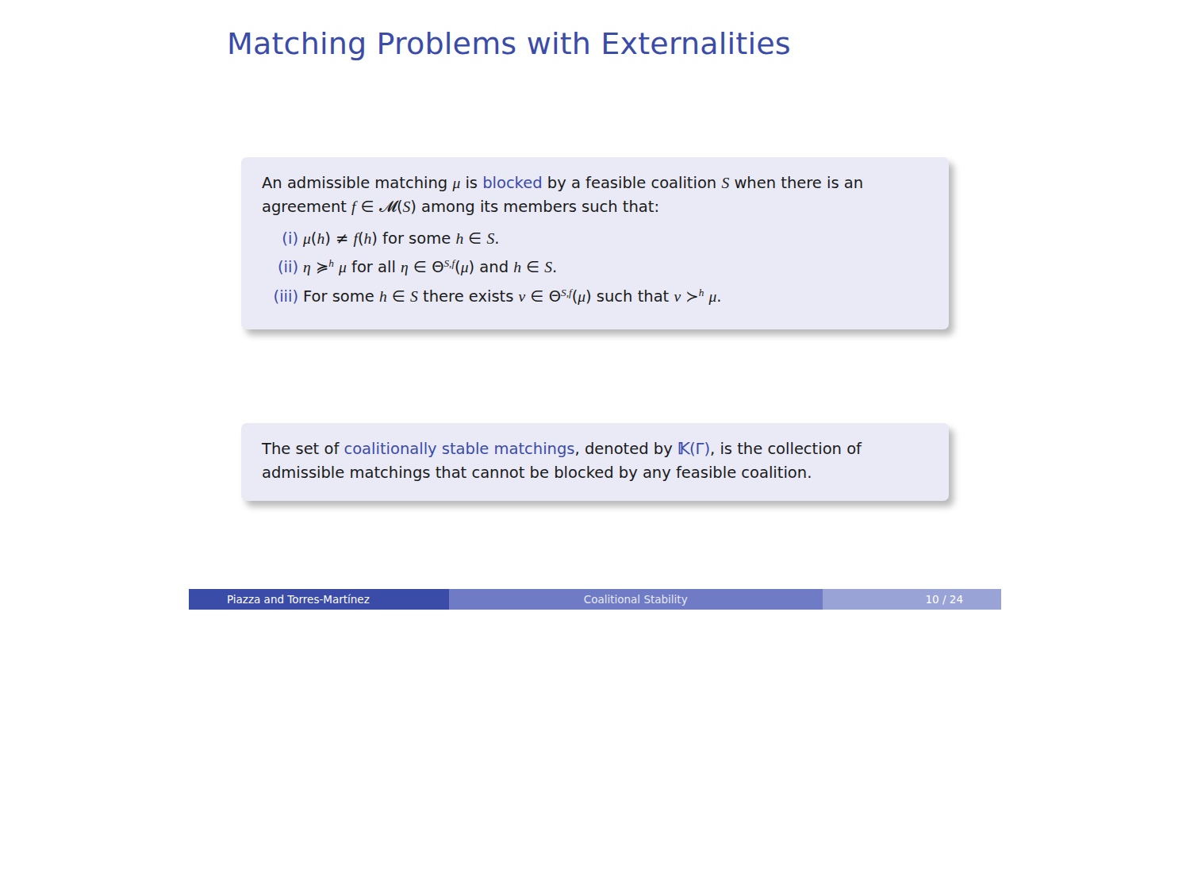Matching Problems with Externalities
An admissible matching μ is blocked by a feasible coalition S when there is an agreement f ∈ 𝓜(S) among its members such that:
(i) μ(h) ≠ f(h) for some h ∈ S.
(ii) η ≽h μ for all η ∈ ΘS,f(μ) and h ∈ S.
(iii) For some h ∈ S there exists ν ∈ ΘS,f(μ) such that ν ≻h μ.
The set of coalitionally stable matchings, denoted by 𝕂(Γ), is the collection of admissible matchings that cannot be blocked by any feasible coalition.
Piazza and Torres-Martínez
Coalitional Stability
10 / 24